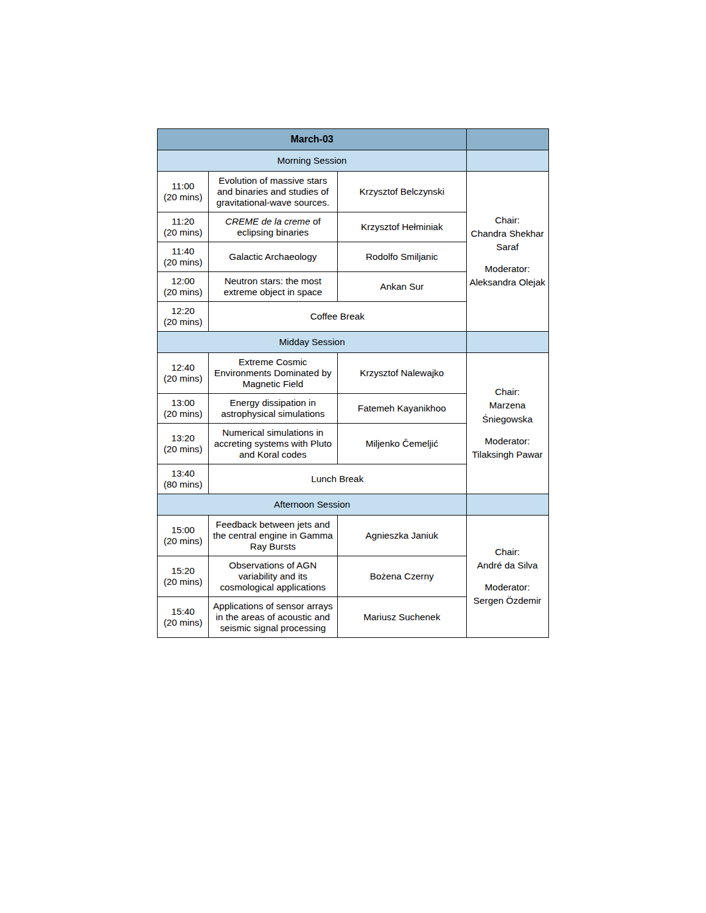| March-03 | |
| Morning Session | |
| 11:00 (20 mins) | Evolution of massive stars and binaries and studies of gravitational-wave sources. | Krzysztof Belczynski | Chair: Chandra Shekhar Saraf Moderator: Aleksandra Olejak |
| 11:20 (20 mins) | CREME de la creme of eclipsing binaries | Krzysztof Hełminiak |
| 11:40 (20 mins) | Galactic Archaeology | Rodolfo Smiljanic |
| 12:00 (20 mins) | Neutron stars: the most extreme object in space | Ankan Sur |
| 12:20 (20 mins) | Coffee Break |
| Midday Session | |
| 12:40 (20 mins) | Extreme Cosmic Environments Dominated by Magnetic Field | Krzysztof Nalewajko | Chair: Marzena Śniegowska Moderator: Tilaksingh Pawar |
| 13:00 (20 mins) | Energy dissipation in astrophysical simulations | Fatemeh Kayanikhoo |
| 13:20 (20 mins) | Numerical simulations in accreting systems with Pluto and Koral codes | Miljenko Čemeljić |
| 13:40 (80 mins) | Lunch Break |
| Afternoon Session | |
| 15:00 (20 mins) | Feedback between jets and the central engine in Gamma Ray Bursts | Agnieszka Janiuk | Chair: André da Silva Moderator: Sergen Özdemir |
| 15:20 (20 mins) | Observations of AGN variability and its cosmological applications | Bożena Czerny |
| 15:40 (20 mins) | Applications of sensor arrays in the areas of acoustic and seismic signal processing | Mariusz Suchenek |